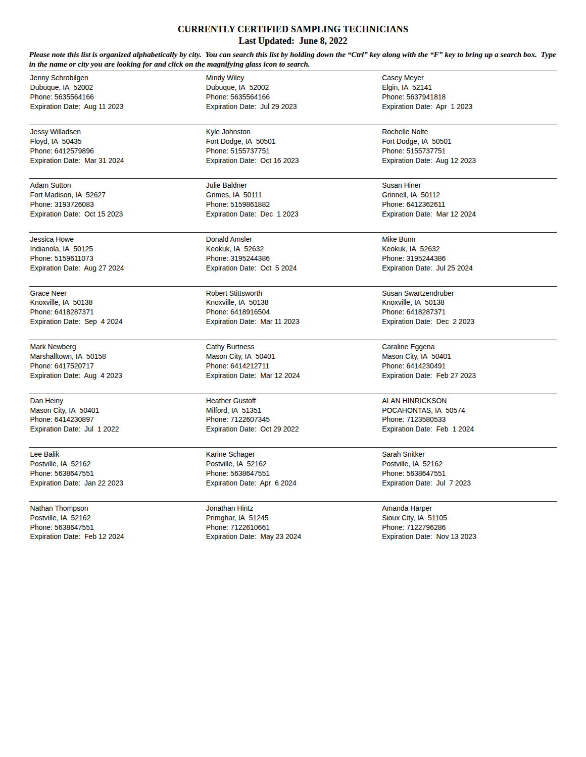CURRENTLY CERTIFIED SAMPLING TECHNICIANS
Last Updated: June 8, 2022
Please note this list is organized alphabetically by city. You can search this list by holding down the “Ctrl” key along with the “F” key to bring up a search box. Type in the name or city you are looking for and click on the magnifying glass icon to search.
| Jenny Schrobilgen Dubuque, IA 52002 Phone: 5635564166 Expiration Date: Aug 11 2023 | Mindy Wiley Dubuque, IA 52002 Phone: 5635564166 Expiration Date: Jul 29 2023 | Casey Meyer Elgin, IA 52141 Phone: 5637941818 Expiration Date: Apr 1 2023 |
| Jessy Willadsen Floyd, IA 50435 Phone: 6412579896 Expiration Date: Mar 31 2024 | Kyle Johnston Fort Dodge, IA 50501 Phone: 5155737751 Expiration Date: Oct 16 2023 | Rochelle Nolte Fort Dodge, IA 50501 Phone: 5155737751 Expiration Date: Aug 12 2023 |
| Adam Sutton Fort Madison, IA 52627 Phone: 3193726083 Expiration Date: Oct 15 2023 | Julie Baldner Grimes, IA 50111 Phone: 5159861882 Expiration Date: Dec 1 2023 | Susan Hiner Grinnell, IA 50112 Phone: 6412362611 Expiration Date: Mar 12 2024 |
| Jessica Howe Indianola, IA 50125 Phone: 5159611073 Expiration Date: Aug 27 2024 | Donald Amsler Keokuk, IA 52632 Phone: 3195244386 Expiration Date: Oct 5 2024 | Mike Bunn Keokuk, IA 52632 Phone: 3195244386 Expiration Date: Jul 25 2024 |
| Grace Neer Knoxville, IA 50138 Phone: 6418287371 Expiration Date: Sep 4 2024 | Robert Stittsworth Knoxville, IA 50138 Phone: 6418916504 Expiration Date: Mar 11 2023 | Susan Swartzendruber Knoxville, IA 50138 Phone: 6418287371 Expiration Date: Dec 2 2023 |
| Mark Newberg Marshalltown, IA 50158 Phone: 6417520717 Expiration Date: Aug 4 2023 | Cathy Burtness Mason City, IA 50401 Phone: 6414212711 Expiration Date: Mar 12 2024 | Caraline Eggena Mason City, IA 50401 Phone: 6414230491 Expiration Date: Feb 27 2023 |
| Dan Heiny Mason City, IA 50401 Phone: 6414230897 Expiration Date: Jul 1 2022 | Heather Gustoff Milford, IA 51351 Phone: 7122607345 Expiration Date: Oct 29 2022 | ALAN HINRICKSON POCAHONTAS, IA 50574 Phone: 7123580533 Expiration Date: Feb 1 2024 |
| Lee Balik Postville, IA 52162 Phone: 5638647551 Expiration Date: Jan 22 2023 | Karine Schager Postville, IA 52162 Phone: 5638647551 Expiration Date: Apr 6 2024 | Sarah Snitker Postville, IA 52162 Phone: 5638647551 Expiration Date: Jul 7 2023 |
| Nathan Thompson Postville, IA 52162 Phone: 5638647551 Expiration Date: Feb 12 2024 | Jonathan Hintz Primghar, IA 51245 Phone: 7122610661 Expiration Date: May 23 2024 | Amanda Harper Sioux City, IA 51105 Phone: 7122796286 Expiration Date: Nov 13 2023 |